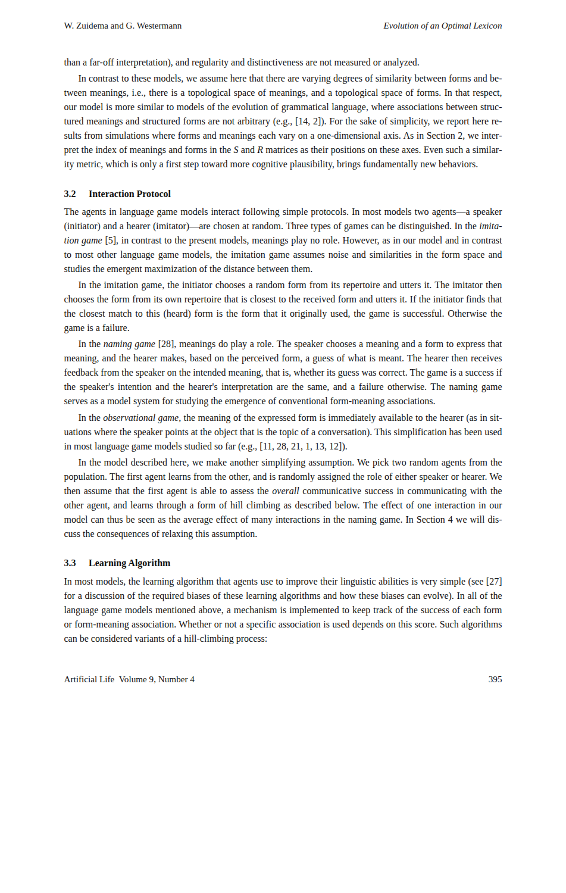W. Zuidema and G. Westermann Evolution of an Optimal Lexicon
than a far-off interpretation), and regularity and distinctiveness are not measured or analyzed.
In contrast to these models, we assume here that there are varying degrees of similarity between forms and between meanings, i.e., there is a topological space of meanings, and a topological space of forms. In that respect, our model is more similar to models of the evolution of grammatical language, where associations between structured meanings and structured forms are not arbitrary (e.g., [14, 2]). For the sake of simplicity, we report here results from simulations where forms and meanings each vary on a one-dimensional axis. As in Section 2, we interpret the index of meanings and forms in the S and R matrices as their positions on these axes. Even such a similarity metric, which is only a first step toward more cognitive plausibility, brings fundamentally new behaviors.
3.2 Interaction Protocol
The agents in language game models interact following simple protocols. In most models two agents—a speaker (initiator) and a hearer (imitator)—are chosen at random. Three types of games can be distinguished. In the imitation game [5], in contrast to the present models, meanings play no role. However, as in our model and in contrast to most other language game models, the imitation game assumes noise and similarities in the form space and studies the emergent maximization of the distance between them.
In the imitation game, the initiator chooses a random form from its repertoire and utters it. The imitator then chooses the form from its own repertoire that is closest to the received form and utters it. If the initiator finds that the closest match to this (heard) form is the form that it originally used, the game is successful. Otherwise the game is a failure.
In the naming game [28], meanings do play a role. The speaker chooses a meaning and a form to express that meaning, and the hearer makes, based on the perceived form, a guess of what is meant. The hearer then receives feedback from the speaker on the intended meaning, that is, whether its guess was correct. The game is a success if the speaker's intention and the hearer's interpretation are the same, and a failure otherwise. The naming game serves as a model system for studying the emergence of conventional form-meaning associations.
In the observational game, the meaning of the expressed form is immediately available to the hearer (as in situations where the speaker points at the object that is the topic of a conversation). This simplification has been used in most language game models studied so far (e.g., [11, 28, 21, 1, 13, 12]).
In the model described here, we make another simplifying assumption. We pick two random agents from the population. The first agent learns from the other, and is randomly assigned the role of either speaker or hearer. We then assume that the first agent is able to assess the overall communicative success in communicating with the other agent, and learns through a form of hill climbing as described below. The effect of one interaction in our model can thus be seen as the average effect of many interactions in the naming game. In Section 4 we will discuss the consequences of relaxing this assumption.
3.3 Learning Algorithm
In most models, the learning algorithm that agents use to improve their linguistic abilities is very simple (see [27] for a discussion of the required biases of these learning algorithms and how these biases can evolve). In all of the language game models mentioned above, a mechanism is implemented to keep track of the success of each form or form-meaning association. Whether or not a specific association is used depends on this score. Such algorithms can be considered variants of a hill-climbing process:
Artificial Life Volume 9, Number 4 395